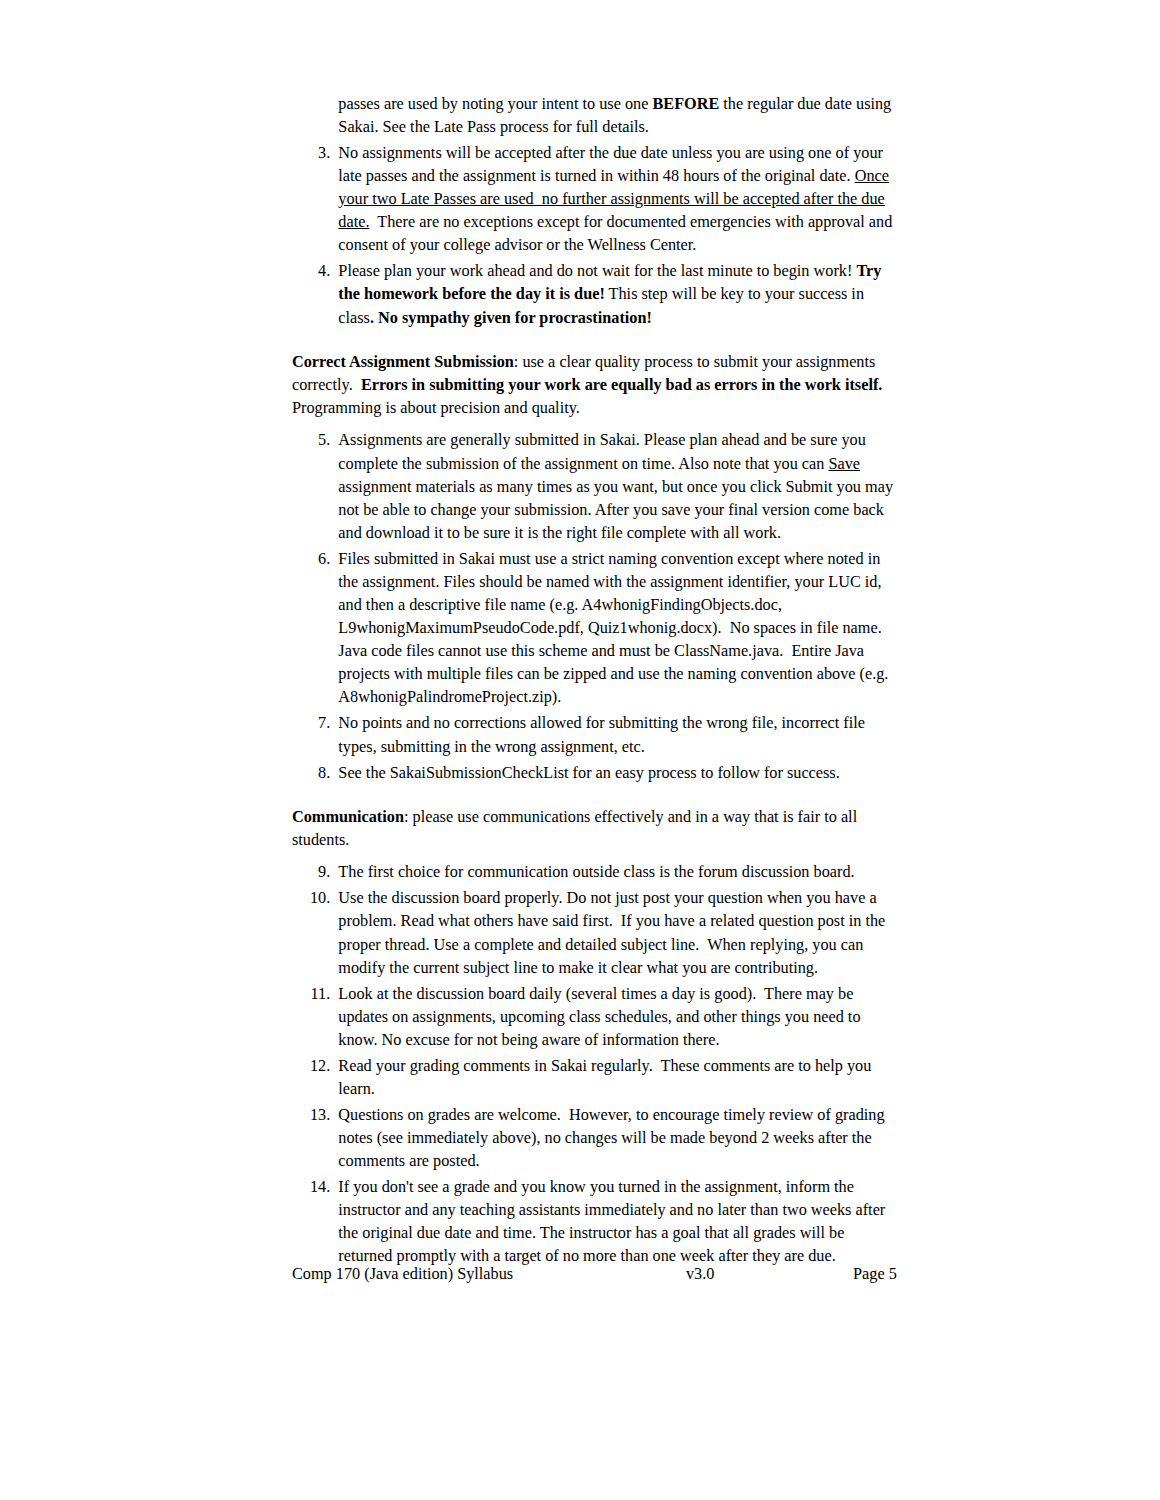passes are used by noting your intent to use one BEFORE the regular due date using Sakai. See the Late Pass process for full details.
No assignments will be accepted after the due date unless you are using one of your late passes and the assignment is turned in within 48 hours of the original date. Once your two Late Passes are used no further assignments will be accepted after the due date. There are no exceptions except for documented emergencies with approval and consent of your college advisor or the Wellness Center.
Please plan your work ahead and do not wait for the last minute to begin work! Try the homework before the day it is due! This step will be key to your success in class. No sympathy given for procrastination!
Correct Assignment Submission: use a clear quality process to submit your assignments correctly. Errors in submitting your work are equally bad as errors in the work itself. Programming is about precision and quality.
Assignments are generally submitted in Sakai. Please plan ahead and be sure you complete the submission of the assignment on time. Also note that you can Save assignment materials as many times as you want, but once you click Submit you may not be able to change your submission. After you save your final version come back and download it to be sure it is the right file complete with all work.
Files submitted in Sakai must use a strict naming convention except where noted in the assignment. Files should be named with the assignment identifier, your LUC id, and then a descriptive file name (e.g. A4whonigFindingObjects.doc, L9whonigMaximumPseudoCode.pdf, Quiz1whonig.docx). No spaces in file name. Java code files cannot use this scheme and must be ClassName.java. Entire Java projects with multiple files can be zipped and use the naming convention above (e.g. A8whonigPalindromeProject.zip).
No points and no corrections allowed for submitting the wrong file, incorrect file types, submitting in the wrong assignment, etc.
See the SakaiSubmissionCheckList for an easy process to follow for success.
Communication: please use communications effectively and in a way that is fair to all students.
The first choice for communication outside class is the forum discussion board.
Use the discussion board properly. Do not just post your question when you have a problem. Read what others have said first. If you have a related question post in the proper thread. Use a complete and detailed subject line. When replying, you can modify the current subject line to make it clear what you are contributing.
Look at the discussion board daily (several times a day is good). There may be updates on assignments, upcoming class schedules, and other things you need to know. No excuse for not being aware of information there.
Read your grading comments in Sakai regularly. These comments are to help you learn.
Questions on grades are welcome. However, to encourage timely review of grading notes (see immediately above), no changes will be made beyond 2 weeks after the comments are posted.
If you don't see a grade and you know you turned in the assignment, inform the instructor and any teaching assistants immediately and no later than two weeks after the original due date and time. The instructor has a goal that all grades will be returned promptly with a target of no more than one week after they are due.
Comp 170 (Java edition) Syllabus v3.0 Page 5